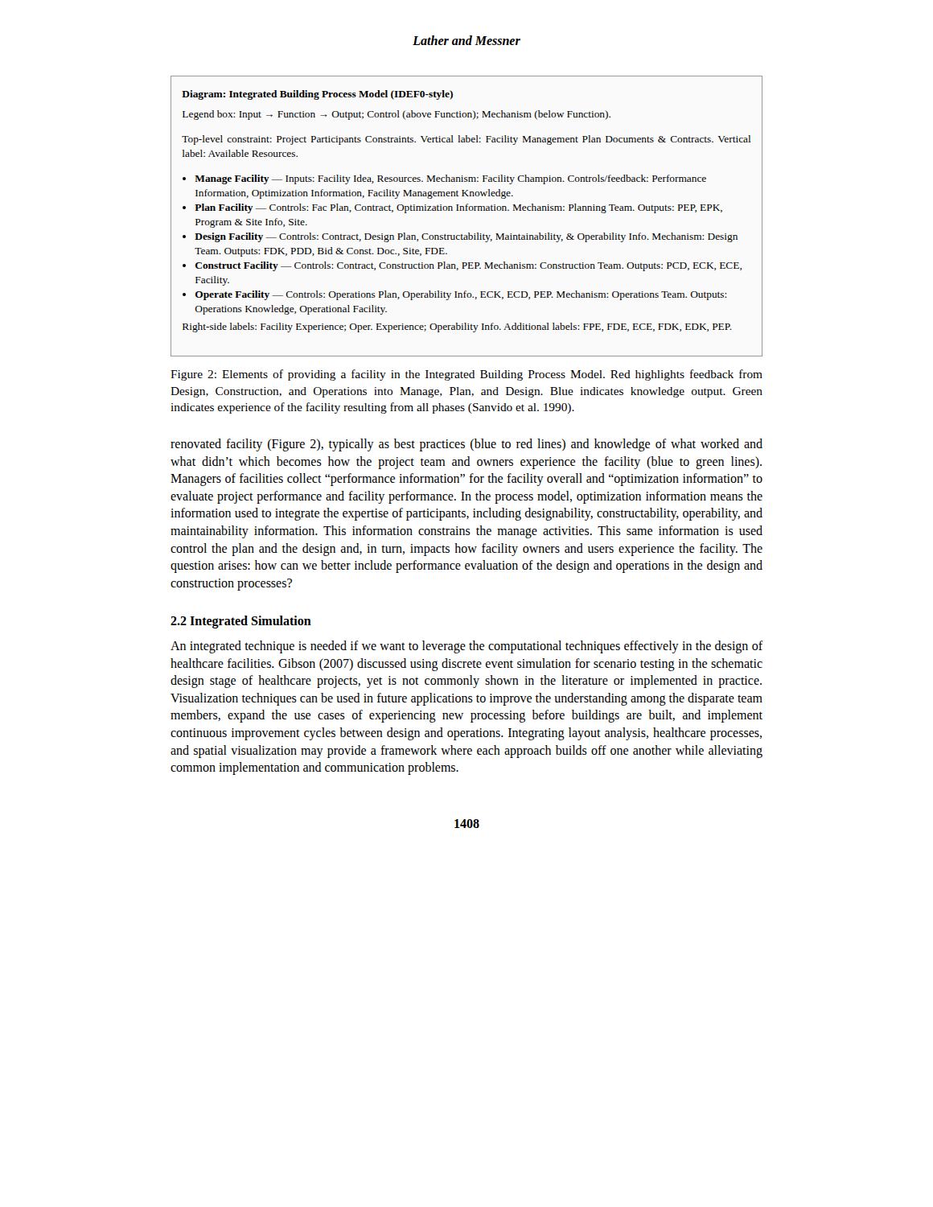Lather and Messner
Diagram: Integrated Building Process Model (IDEF0-style)
Legend box: Input → Function → Output; Control (above Function); Mechanism (below Function).
Top-level constraint: Project Participants Constraints. Vertical label: Facility Management Plan Documents & Contracts. Vertical label: Available Resources.
Manage Facility — Inputs: Facility Idea, Resources. Mechanism: Facility Champion. Controls/feedback: Performance Information, Optimization Information, Facility Management Knowledge.
Plan Facility — Controls: Fac Plan, Contract, Optimization Information. Mechanism: Planning Team. Outputs: PEP, EPK, Program & Site Info, Site.
Design Facility — Controls: Contract, Design Plan, Constructability, Maintainability, & Operability Info. Mechanism: Design Team. Outputs: FDK, PDD, Bid & Const. Doc., Site, FDE.
Construct Facility — Controls: Contract, Construction Plan, PEP. Mechanism: Construction Team. Outputs: PCD, ECK, ECE, Facility.
Operate Facility — Controls: Operations Plan, Operability Info., ECK, ECD, PEP. Mechanism: Operations Team. Outputs: Operations Knowledge, Operational Facility.
Right-side labels: Facility Experience; Oper. Experience; Operability Info. Additional labels: FPE, FDE, ECE, FDK, EDK, PEP.
Figure 2: Elements of providing a facility in the Integrated Building Process Model. Red highlights feedback from Design, Construction, and Operations into Manage, Plan, and Design. Blue indicates knowledge output. Green indicates experience of the facility resulting from all phases (Sanvido et al. 1990).
renovated facility (Figure 2), typically as best practices (blue to red lines) and knowledge of what worked and what didn’t which becomes how the project team and owners experience the facility (blue to green lines). Managers of facilities collect “performance information” for the facility overall and “optimization information” to evaluate project performance and facility performance. In the process model, optimization information means the information used to integrate the expertise of participants, including designability, constructability, operability, and maintainability information. This information constrains the manage activities. This same information is used control the plan and the design and, in turn, impacts how facility owners and users experience the facility. The question arises: how can we better include performance evaluation of the design and operations in the design and construction processes?
2.2 Integrated Simulation
An integrated technique is needed if we want to leverage the computational techniques effectively in the design of healthcare facilities. Gibson (2007) discussed using discrete event simulation for scenario testing in the schematic design stage of healthcare projects, yet is not commonly shown in the literature or implemented in practice. Visualization techniques can be used in future applications to improve the understanding among the disparate team members, expand the use cases of experiencing new processing before buildings are built, and implement continuous improvement cycles between design and operations. Integrating layout analysis, healthcare processes, and spatial visualization may provide a framework where each approach builds off one another while alleviating common implementation and communication problems.
1408